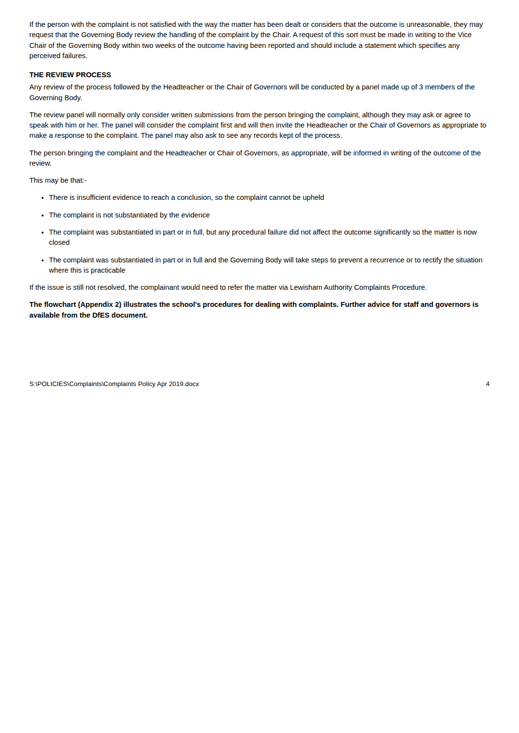If the person with the complaint is not satisfied with the way the matter has been dealt or considers that the outcome is unreasonable, they may request that the Governing Body review the handling of the complaint by the Chair. A request of this sort must be made in writing to the Vice Chair of the Governing Body within two weeks of the outcome having been reported and should include a statement which specifies any perceived failures.
The Review Process
Any review of the process followed by the Headteacher or the Chair of Governors will be conducted by a panel made up of 3 members of the Governing Body.
The review panel will normally only consider written submissions from the person bringing the complaint, although they may ask or agree to speak with him or her. The panel will consider the complaint first and will then invite the Headteacher or the Chair of Governors as appropriate to make a response to the complaint. The panel may also ask to see any records kept of the process.
The person bringing the complaint and the Headteacher or Chair of Governors, as appropriate, will be informed in writing of the outcome of the review.
This may be that:-
There is insufficient evidence to reach a conclusion, so the complaint cannot be upheld
The complaint is not substantiated by the evidence
The complaint was substantiated in part or in full, but any procedural failure did not affect the outcome significantly so the matter is now closed
The complaint was substantiated in part or in full and the Governing Body will take steps to prevent a recurrence or to rectify the situation where this is practicable
If the issue is still not resolved, the complainant would need to refer the matter via Lewisham Authority Complaints Procedure.
The flowchart (Appendix 2) illustrates the school's procedures for dealing with complaints. Further advice for staff and governors is available from the DfES document.
S:\POLICIES\Complaints\Complaints Policy Apr 2019.docx 4